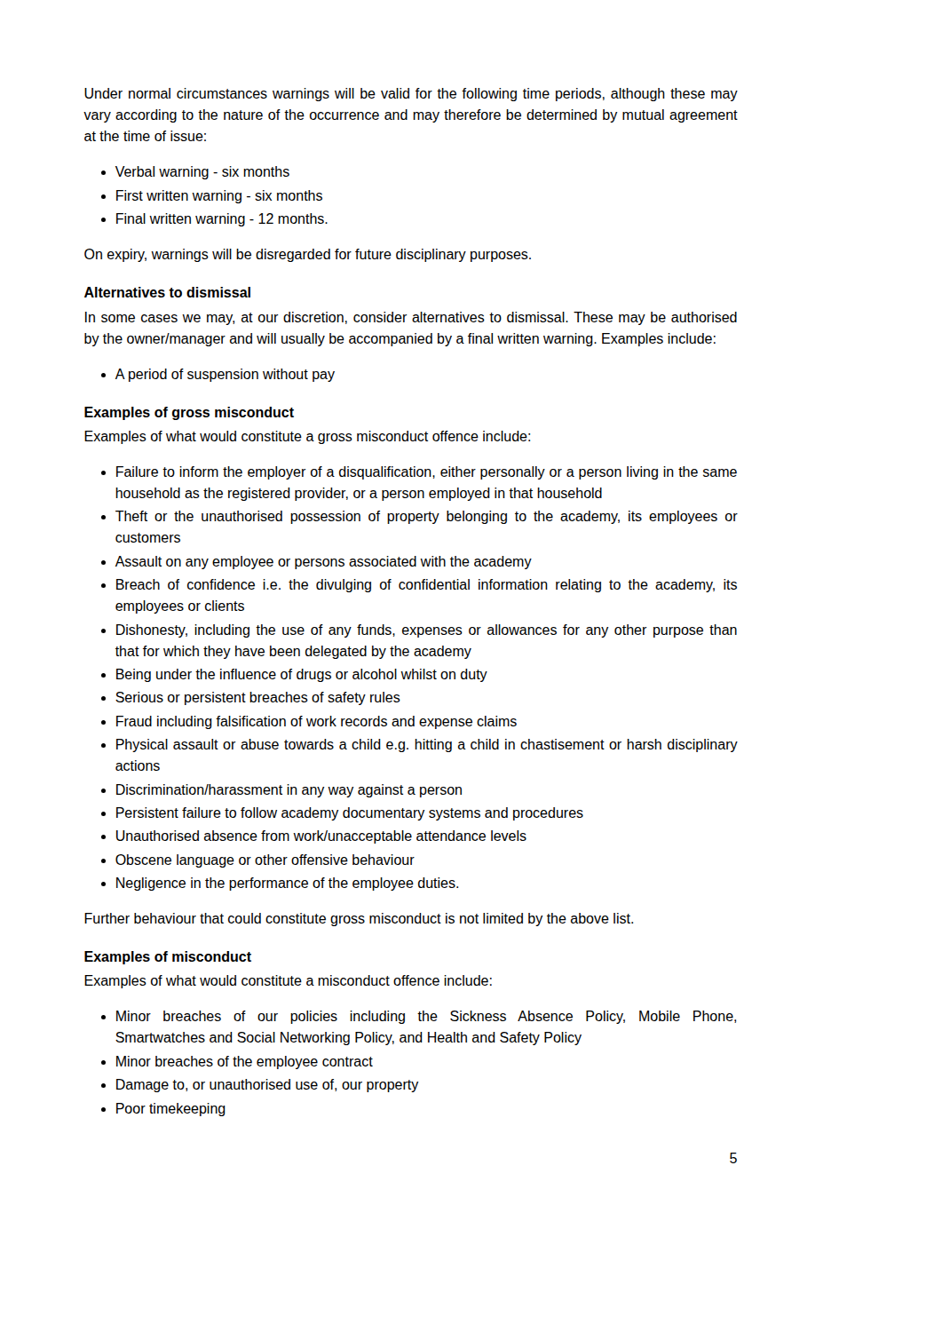Under normal circumstances warnings will be valid for the following time periods, although these may vary according to the nature of the occurrence and may therefore be determined by mutual agreement at the time of issue:
Verbal warning - six months
First written warning - six months
Final written warning - 12 months.
On expiry, warnings will be disregarded for future disciplinary purposes.
Alternatives to dismissal
In some cases we may, at our discretion, consider alternatives to dismissal. These may be authorised by the owner/manager and will usually be accompanied by a final written warning. Examples include:
A period of suspension without pay
Examples of gross misconduct
Examples of what would constitute a gross misconduct offence include:
Failure to inform the employer of a disqualification, either personally or a person living in the same household as the registered provider, or a person employed in that household
Theft or the unauthorised possession of property belonging to the academy, its employees or customers
Assault on any employee or persons associated with the academy
Breach of confidence i.e. the divulging of confidential information relating to the academy, its employees or clients
Dishonesty, including the use of any funds, expenses or allowances for any other purpose than that for which they have been delegated by the academy
Being under the influence of drugs or alcohol whilst on duty
Serious or persistent breaches of safety rules
Fraud including falsification of work records and expense claims
Physical assault or abuse towards a child e.g. hitting a child in chastisement or harsh disciplinary actions
Discrimination/harassment in any way against a person
Persistent failure to follow academy documentary systems and procedures
Unauthorised absence from work/unacceptable attendance levels
Obscene language or other offensive behaviour
Negligence in the performance of the employee duties.
Further behaviour that could constitute gross misconduct is not limited by the above list.
Examples of misconduct
Examples of what would constitute a misconduct offence include:
Minor breaches of our policies including the Sickness Absence Policy, Mobile Phone, Smartwatches and Social Networking Policy, and Health and Safety Policy
Minor breaches of the employee contract
Damage to, or unauthorised use of, our property
Poor timekeeping
5